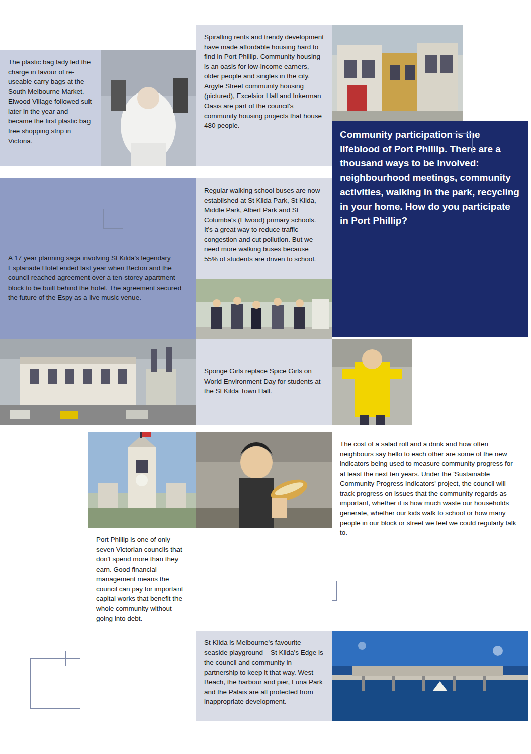The plastic bag lady led the charge in favour of re-useable carry bags at the South Melbourne Market. Elwood Village followed suit later in the year and became the first plastic bag free shopping strip in Victoria.
Spiralling rents and trendy development have made affordable housing hard to find in Port Phillip. Community housing is an oasis for low-income earners, older people and singles in the city. Argyle Street community housing (pictured), Excelsior Hall and Inkerman Oasis are part of the council's community housing projects that house 480 people.
Community participation is the lifeblood of Port Phillip. There are a thousand ways to be involved: neighbourhood meetings, community activities, walking in the park, recycling in your home. How do you participate in Port Phillip?
A 17 year planning saga involving St Kilda's legendary Esplanade Hotel ended last year when Becton and the council reached agreement over a ten-storey apartment block to be built behind the hotel. The agreement secured the future of the Espy as a live music venue.
Regular walking school buses are now established at St Kilda Park, St Kilda, Middle Park, Albert Park and St Columba's (Elwood) primary schools. It's a great way to reduce traffic congestion and cut pollution. But we need more walking buses because 55% of students are driven to school.
Sponge Girls replace Spice Girls on World Environment Day for students at the St Kilda Town Hall.
The cost of a salad roll and a drink and how often neighbours say hello to each other are some of the new indicators being used to measure community progress for at least the next ten years. Under the 'Sustainable Community Progress Indicators' project, the council will track progress on issues that the community regards as important, whether it is how much waste our households generate, whether our kids walk to school or how many people in our block or street we feel we could regularly talk to.
Port Phillip is one of only seven Victorian councils that don't spend more than they earn. Good financial management means the council can pay for important capital works that benefit the whole community without going into debt.
St Kilda is Melbourne's favourite seaside playground – St Kilda's Edge is the council and community in partnership to keep it that way. West Beach, the harbour and pier, Luna Park and the Palais are all protected from inappropriate development.